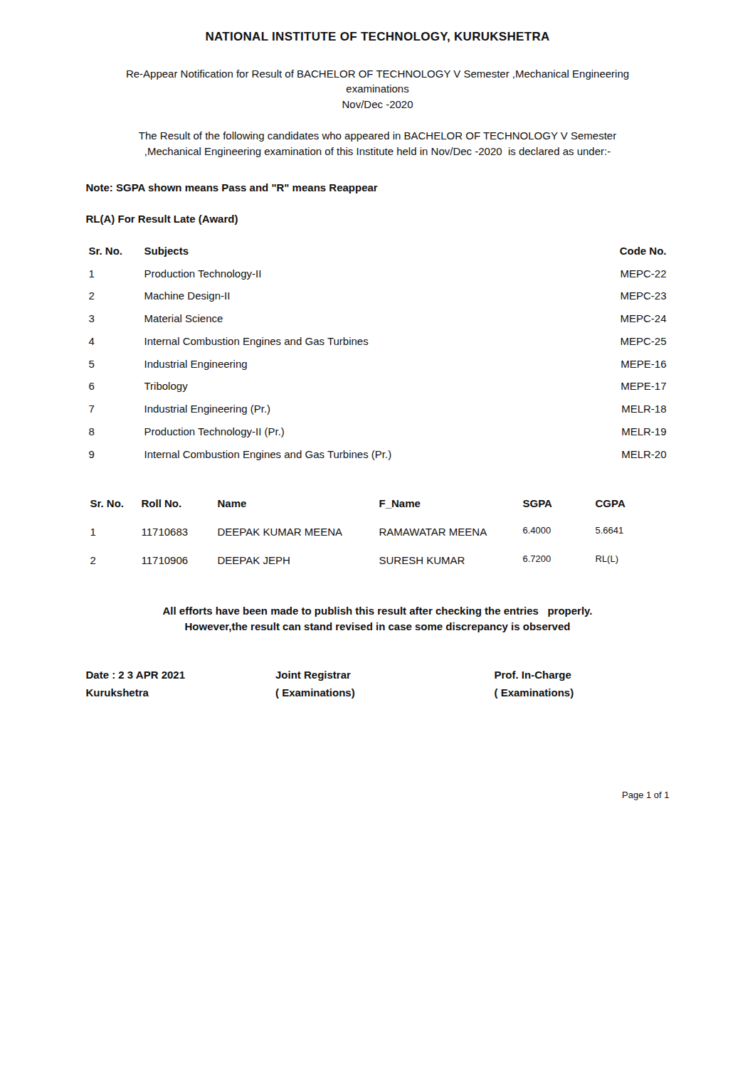NATIONAL INSTITUTE OF TECHNOLOGY, KURUKSHETRA
Re-Appear Notification for Result of BACHELOR OF TECHNOLOGY V Semester ,Mechanical Engineering
examinations
Nov/Dec -2020
The Result of the following candidates who appeared in BACHELOR OF TECHNOLOGY V Semester
,Mechanical Engineering examination of this Institute held in Nov/Dec -2020 is declared as under:-
Note: SGPA shown means Pass and "R" means Reappear
RL(A) For Result Late (Award)
| Sr. No. | Subjects | Code No. |
| --- | --- | --- |
| 1 | Production Technology-II | MEPC-22 |
| 2 | Machine Design-II | MEPC-23 |
| 3 | Material Science | MEPC-24 |
| 4 | Internal Combustion Engines and Gas Turbines | MEPC-25 |
| 5 | Industrial Engineering | MEPE-16 |
| 6 | Tribology | MEPE-17 |
| 7 | Industrial Engineering (Pr.) | MELR-18 |
| 8 | Production Technology-II (Pr.) | MELR-19 |
| 9 | Internal Combustion Engines and Gas Turbines (Pr.) | MELR-20 |
| Sr. No. | Roll No. | Name | F_Name | SGPA | CGPA |
| --- | --- | --- | --- | --- | --- |
| 1 | 11710683 | DEEPAK KUMAR MEENA | RAMAWATAR MEENA | 6.4000 | 5.6641 |
| 2 | 11710906 | DEEPAK JEPH | SURESH KUMAR | 6.7200 | RL(L) |
All efforts have been made to publish this result after checking the entries properly.
However,the result can stand revised in case some discrepancy is observed
Date : 2 3 APR 2021
Kurukshetra
Joint Registrar
( Examinations)
Prof. In-Charge
( Examinations)
Page 1 of 1